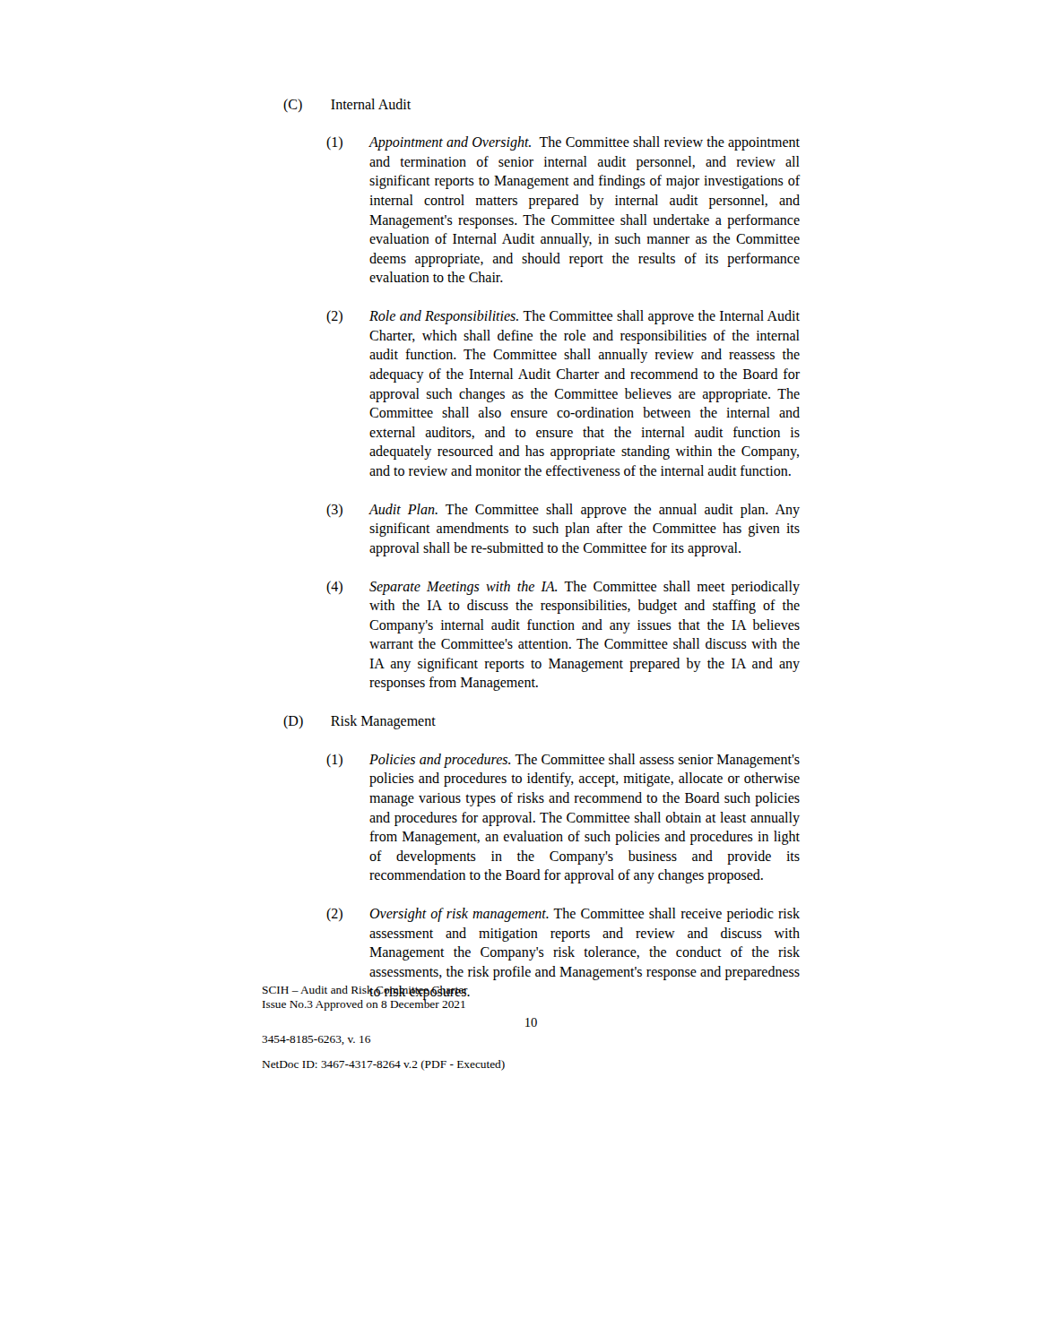(C)
Internal Audit
(1)
Appointment and Oversight. The Committee shall review the appointment and termination of senior internal audit personnel, and review all significant reports to Management and findings of major investigations of internal control matters prepared by internal audit personnel, and Management's responses. The Committee shall undertake a performance evaluation of Internal Audit annually, in such manner as the Committee deems appropriate, and should report the results of its performance evaluation to the Chair.
(2)
Role and Responsibilities. The Committee shall approve the Internal Audit Charter, which shall define the role and responsibilities of the internal audit function. The Committee shall annually review and reassess the adequacy of the Internal Audit Charter and recommend to the Board for approval such changes as the Committee believes are appropriate. The Committee shall also ensure co-ordination between the internal and external auditors, and to ensure that the internal audit function is adequately resourced and has appropriate standing within the Company, and to review and monitor the effectiveness of the internal audit function.
(3)
Audit Plan. The Committee shall approve the annual audit plan. Any significant amendments to such plan after the Committee has given its approval shall be re-submitted to the Committee for its approval.
(4)
Separate Meetings with the IA. The Committee shall meet periodically with the IA to discuss the responsibilities, budget and staffing of the Company's internal audit function and any issues that the IA believes warrant the Committee's attention. The Committee shall discuss with the IA any significant reports to Management prepared by the IA and any responses from Management.
(D)
Risk Management
(1)
Policies and procedures. The Committee shall assess senior Management's policies and procedures to identify, accept, mitigate, allocate or otherwise manage various types of risks and recommend to the Board such policies and procedures for approval. The Committee shall obtain at least annually from Management, an evaluation of such policies and procedures in light of developments in the Company's business and provide its recommendation to the Board for approval of any changes proposed.
(2)
Oversight of risk management. The Committee shall receive periodic risk assessment and mitigation reports and review and discuss with Management the Company's risk tolerance, the conduct of the risk assessments, the risk profile and Management's response and preparedness to risk exposures.
SCIH – Audit and Risk Committee Charter
Issue No.3 Approved on 8 December 2021
10
3454-8185-6263, v. 16
NetDoc ID: 3467-4317-8264 v.2 (PDF - Executed)